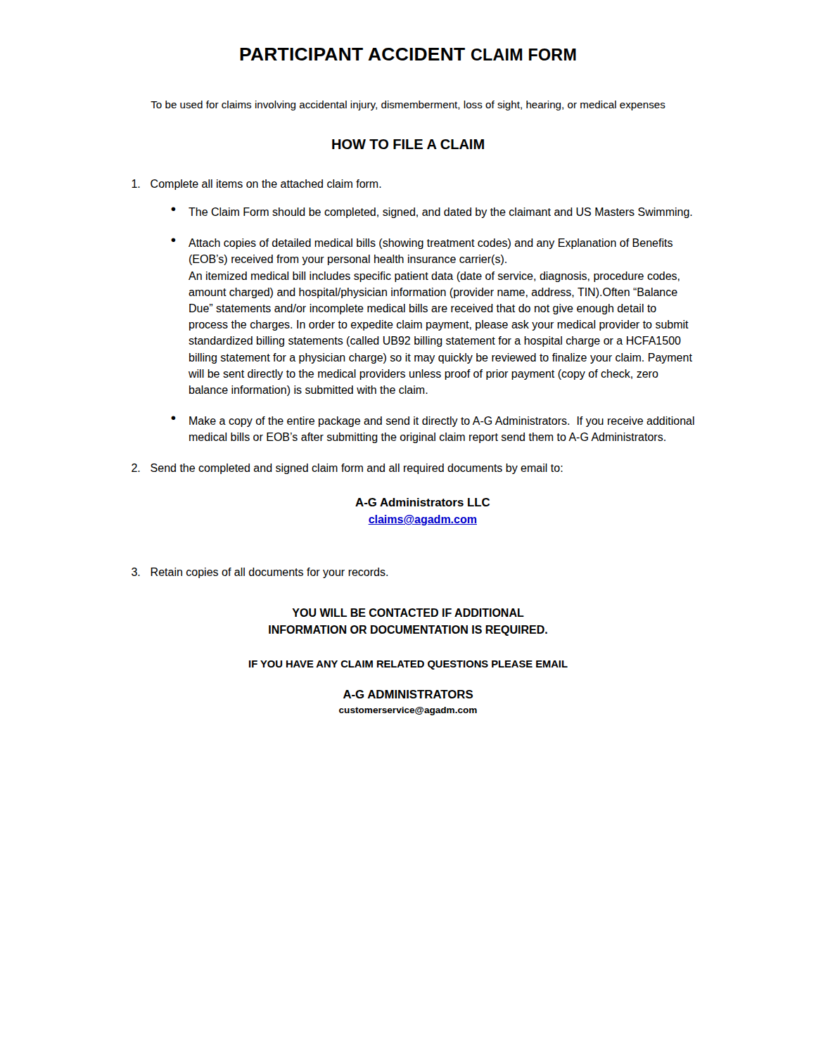PARTICIPANT ACCIDENT CLAIM FORM
To be used for claims involving accidental injury, dismemberment, loss of sight, hearing, or medical expenses
HOW TO FILE A CLAIM
Complete all items on the attached claim form.
The Claim Form should be completed, signed, and dated by the claimant and US Masters Swimming.
Attach copies of detailed medical bills (showing treatment codes) and any Explanation of Benefits (EOB’s) received from your personal health insurance carrier(s).
An itemized medical bill includes specific patient data (date of service, diagnosis, procedure codes, amount charged) and hospital/physician information (provider name, address, TIN).Often “Balance Due” statements and/or incomplete medical bills are received that do not give enough detail to process the charges. In order to expedite claim payment, please ask your medical provider to submit standardized billing statements (called UB92 billing statement for a hospital charge or a HCFA1500 billing statement for a physician charge) so it may quickly be reviewed to finalize your claim. Payment will be sent directly to the medical providers unless proof of prior payment (copy of check, zero balance information) is submitted with the claim.
Make a copy of the entire package and send it directly to A-G Administrators. If you receive additional medical bills or EOB’s after submitting the original claim report send them to A-G Administrators.
Send the completed and signed claim form and all required documents by email to:
A-G Administrators LLC
claims@agadm.com
Retain copies of all documents for your records.
YOU WILL BE CONTACTED IF ADDITIONAL
INFORMATION OR DOCUMENTATION IS REQUIRED.
IF YOU HAVE ANY CLAIM RELATED QUESTIONS PLEASE EMAIL
A-G ADMINISTRATORS
customerservice@agadm.com